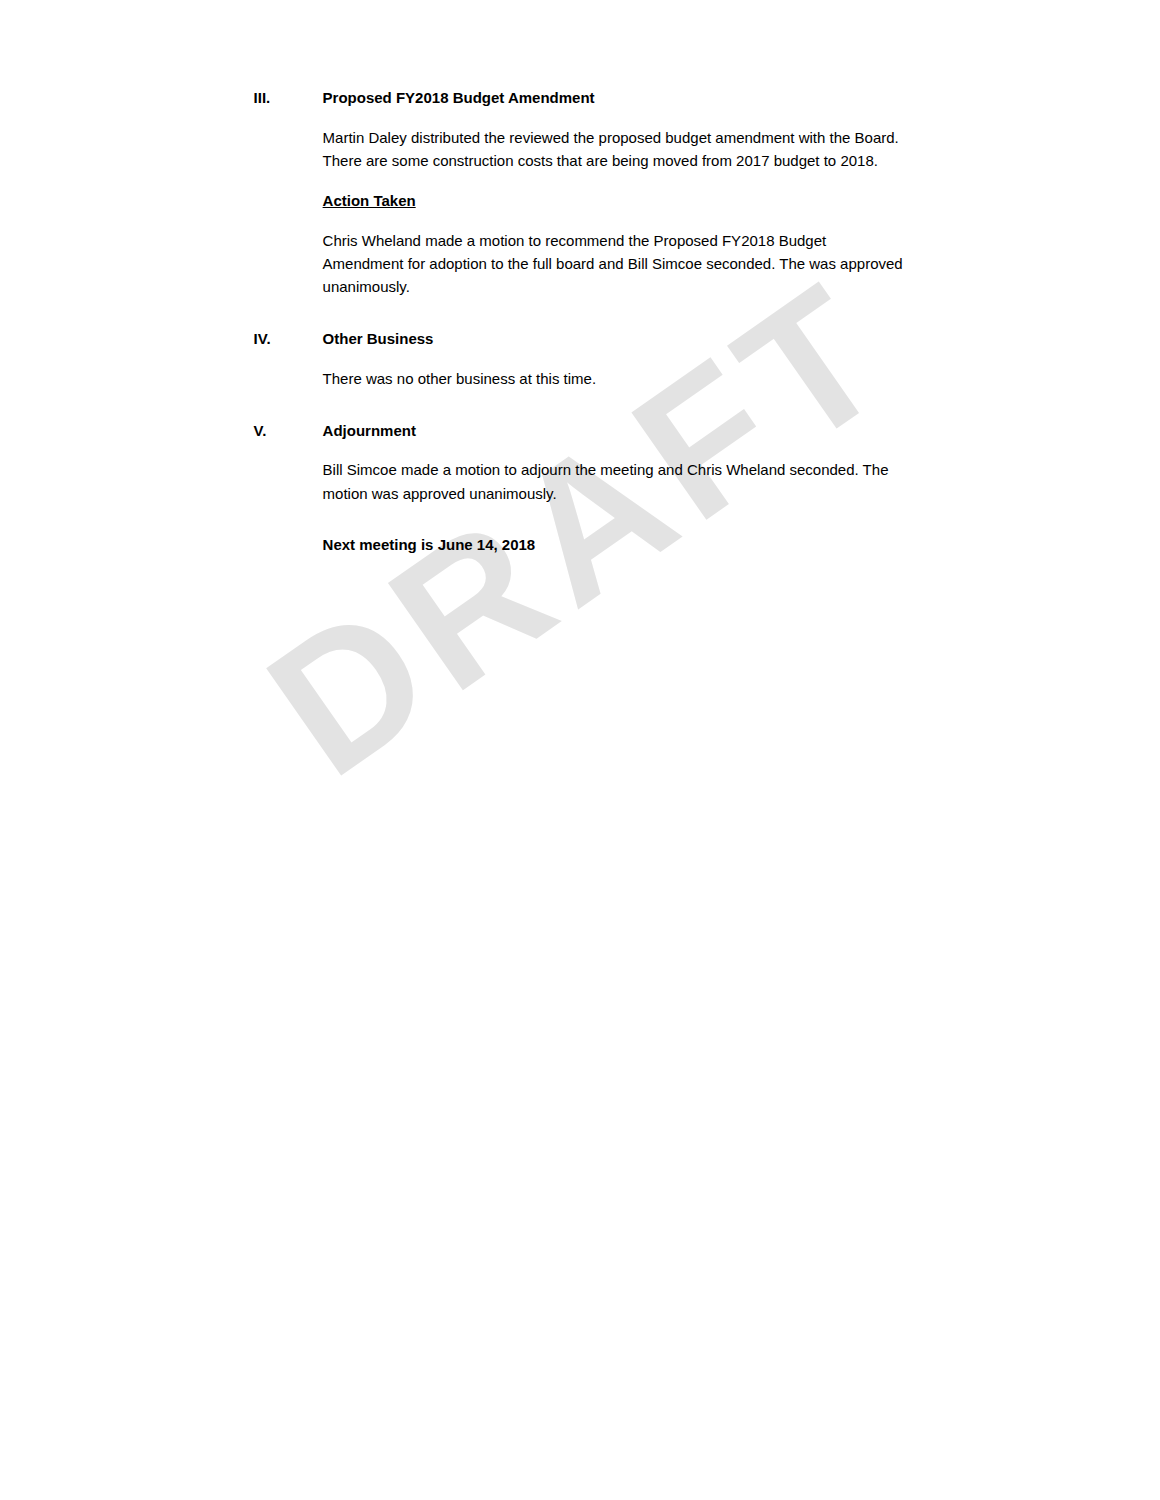DRAFT
III.
Proposed FY2018 Budget Amendment
Martin Daley distributed the reviewed the proposed budget amendment with the Board. There are some construction costs that are being moved from 2017 budget to 2018.
Action Taken
Chris Wheland made a motion to recommend the Proposed FY2018 Budget Amendment for adoption to the full board and Bill Simcoe seconded. The was approved unanimously.
IV.
Other Business
There was no other business at this time.
V.
Adjournment
Bill Simcoe made a motion to adjourn the meeting and Chris Wheland seconded. The motion was approved unanimously.
Next meeting is June 14, 2018